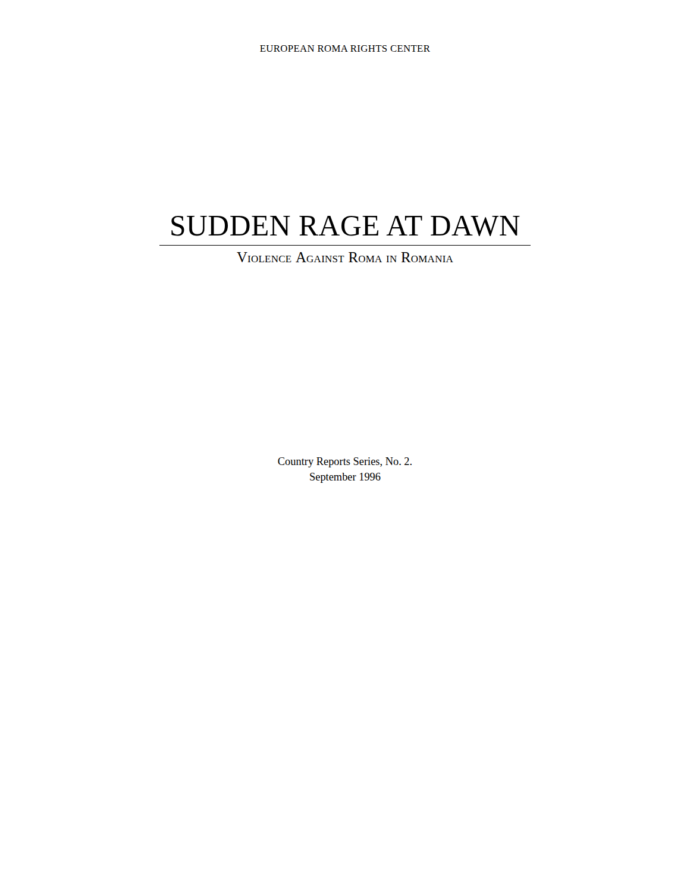European Roma Rights Center
Sudden Rage at Dawn
Violence Against Roma in Romania
Country Reports Series, No. 2.
September 1996